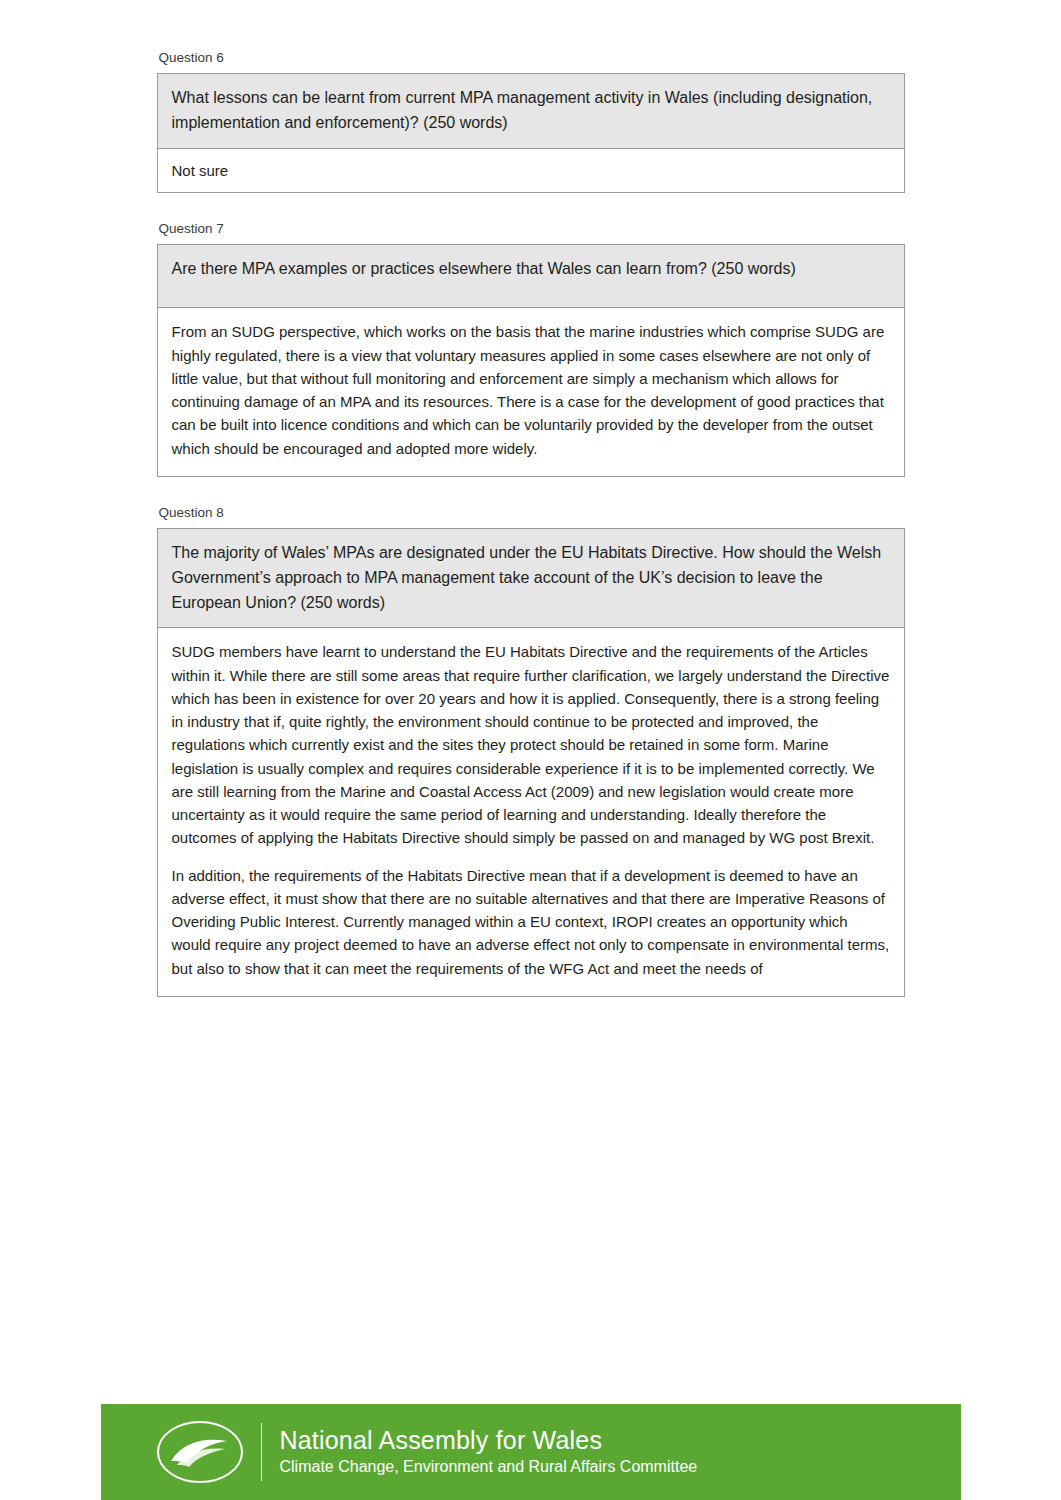Question 6
What lessons can be learnt from current MPA management activity in Wales (including designation, implementation and enforcement)? (250 words)
Not sure
Question 7
Are there MPA examples or practices elsewhere that Wales can learn from? (250 words)
From an SUDG perspective, which works on the basis that the marine industries which comprise SUDG are highly regulated, there is a view that voluntary measures applied in some cases elsewhere are not only of little value, but that without full monitoring and enforcement are simply a mechanism which allows for continuing damage of an MPA and its resources. There is a case for the development of good practices that can be built into licence conditions and which can be voluntarily provided by the developer from the outset which should be encouraged and adopted more widely.
Question 8
The majority of Wales’ MPAs are designated under the EU Habitats Directive. How should the Welsh Government’s approach to MPA management take account of the UK’s decision to leave the European Union? (250 words)
SUDG members have learnt to understand the EU Habitats Directive and the requirements of the Articles within it. While there are still some areas that require further clarification, we largely understand the Directive which has been in existence for over 20 years and how it is applied. Consequently, there is a strong feeling in industry that if, quite rightly, the environment should continue to be protected and improved, the regulations which currently exist and the sites they protect should be retained in some form. Marine legislation is usually complex and requires considerable experience if it is to be implemented correctly. We are still learning from the Marine and Coastal Access Act (2009) and new legislation would create more uncertainty as it would require the same period of learning and understanding. Ideally therefore the outcomes of applying the Habitats Directive should simply be passed on and managed by WG post Brexit.
In addition, the requirements of the Habitats Directive mean that if a development is deemed to have an adverse effect, it must show that there are no suitable alternatives and that there are Imperative Reasons of Overiding Public Interest. Currently managed within a EU context, IROPI creates an opportunity which would require any project deemed to have an adverse effect not only to compensate in environmental terms, but also to show that it can meet the requirements of the WFG Act and meet the needs of
National Assembly for Wales
Climate Change, Environment and Rural Affairs Committee